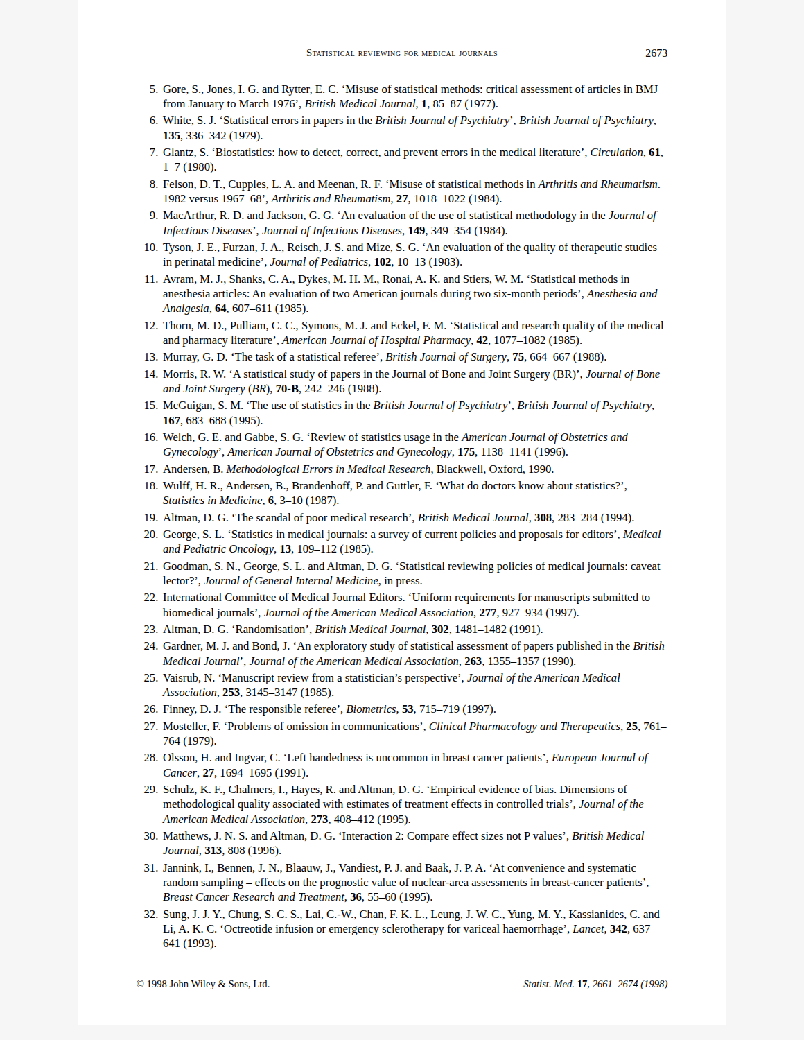Statistical reviewing for medical journals 2673
Gore, S., Jones, I. G. and Rytter, E. C. ‘Misuse of statistical methods: critical assessment of articles in BMJ from January to March 1976’, British Medical Journal, 1, 85–87 (1977).
White, S. J. ‘Statistical errors in papers in the British Journal of Psychiatry’, British Journal of Psychiatry, 135, 336–342 (1979).
Glantz, S. ‘Biostatistics: how to detect, correct, and prevent errors in the medical literature’, Circulation, 61, 1–7 (1980).
Felson, D. T., Cupples, L. A. and Meenan, R. F. ‘Misuse of statistical methods in Arthritis and Rheumatism. 1982 versus 1967–68’, Arthritis and Rheumatism, 27, 1018–1022 (1984).
MacArthur, R. D. and Jackson, G. G. ‘An evaluation of the use of statistical methodology in the Journal of Infectious Diseases’, Journal of Infectious Diseases, 149, 349–354 (1984).
Tyson, J. E., Furzan, J. A., Reisch, J. S. and Mize, S. G. ‘An evaluation of the quality of therapeutic studies in perinatal medicine’, Journal of Pediatrics, 102, 10–13 (1983).
Avram, M. J., Shanks, C. A., Dykes, M. H. M., Ronai, A. K. and Stiers, W. M. ‘Statistical methods in anesthesia articles: An evaluation of two American journals during two six-month periods’, Anesthesia and Analgesia, 64, 607–611 (1985).
Thorn, M. D., Pulliam, C. C., Symons, M. J. and Eckel, F. M. ‘Statistical and research quality of the medical and pharmacy literature’, American Journal of Hospital Pharmacy, 42, 1077–1082 (1985).
Murray, G. D. ‘The task of a statistical referee’, British Journal of Surgery, 75, 664–667 (1988).
Morris, R. W. ‘A statistical study of papers in the Journal of Bone and Joint Surgery (BR)’, Journal of Bone and Joint Surgery (BR), 70-B, 242–246 (1988).
McGuigan, S. M. ‘The use of statistics in the British Journal of Psychiatry’, British Journal of Psychiatry, 167, 683–688 (1995).
Welch, G. E. and Gabbe, S. G. ‘Review of statistics usage in the American Journal of Obstetrics and Gynecology’, American Journal of Obstetrics and Gynecology, 175, 1138–1141 (1996).
Andersen, B. Methodological Errors in Medical Research, Blackwell, Oxford, 1990.
Wulff, H. R., Andersen, B., Brandenhoff, P. and Guttler, F. ‘What do doctors know about statistics?’, Statistics in Medicine, 6, 3–10 (1987).
Altman, D. G. ‘The scandal of poor medical research’, British Medical Journal, 308, 283–284 (1994).
George, S. L. ‘Statistics in medical journals: a survey of current policies and proposals for editors’, Medical and Pediatric Oncology, 13, 109–112 (1985).
Goodman, S. N., George, S. L. and Altman, D. G. ‘Statistical reviewing policies of medical journals: caveat lector?’, Journal of General Internal Medicine, in press.
International Committee of Medical Journal Editors. ‘Uniform requirements for manuscripts submitted to biomedical journals’, Journal of the American Medical Association, 277, 927–934 (1997).
Altman, D. G. ‘Randomisation’, British Medical Journal, 302, 1481–1482 (1991).
Gardner, M. J. and Bond, J. ‘An exploratory study of statistical assessment of papers published in the British Medical Journal’, Journal of the American Medical Association, 263, 1355–1357 (1990).
Vaisrub, N. ‘Manuscript review from a statistician’s perspective’, Journal of the American Medical Association, 253, 3145–3147 (1985).
Finney, D. J. ‘The responsible referee’, Biometrics, 53, 715–719 (1997).
Mosteller, F. ‘Problems of omission in communications’, Clinical Pharmacology and Therapeutics, 25, 761–764 (1979).
Olsson, H. and Ingvar, C. ‘Left handedness is uncommon in breast cancer patients’, European Journal of Cancer, 27, 1694–1695 (1991).
Schulz, K. F., Chalmers, I., Hayes, R. and Altman, D. G. ‘Empirical evidence of bias. Dimensions of methodological quality associated with estimates of treatment effects in controlled trials’, Journal of the American Medical Association, 273, 408–412 (1995).
Matthews, J. N. S. and Altman, D. G. ‘Interaction 2: Compare effect sizes not P values’, British Medical Journal, 313, 808 (1996).
Jannink, I., Bennen, J. N., Blaauw, J., Vandiest, P. J. and Baak, J. P. A. ‘At convenience and systematic random sampling – effects on the prognostic value of nuclear-area assessments in breast-cancer patients’, Breast Cancer Research and Treatment, 36, 55–60 (1995).
Sung, J. J. Y., Chung, S. C. S., Lai, C.-W., Chan, F. K. L., Leung, J. W. C., Yung, M. Y., Kassianides, C. and Li, A. K. C. ‘Octreotide infusion or emergency sclerotherapy for variceal haemorrhage’, Lancet, 342, 637–641 (1993).
© 1998 John Wiley & Sons, Ltd. Statist. Med. 17, 2661–2674 (1998)